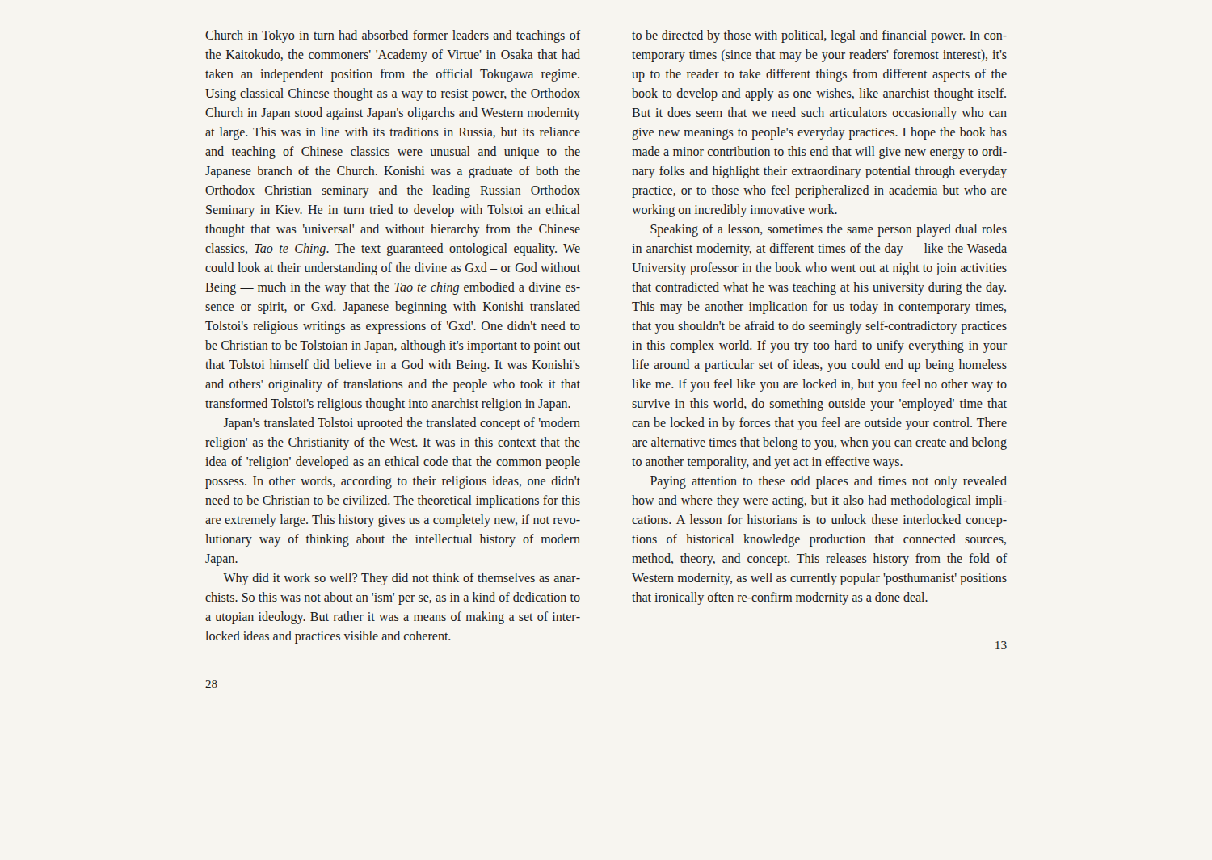Church in Tokyo in turn had absorbed former leaders and teachings of the Kaitokudo, the commoners' 'Academy of Virtue' in Osaka that had taken an independent position from the official Tokugawa regime. Using classical Chinese thought as a way to resist power, the Orthodox Church in Japan stood against Japan's oligarchs and Western modernity at large. This was in line with its traditions in Russia, but its reliance and teaching of Chinese classics were unusual and unique to the Japanese branch of the Church. Konishi was a graduate of both the Orthodox Christian seminary and the leading Russian Orthodox Seminary in Kiev. He in turn tried to develop with Tolstoi an ethical thought that was 'universal' and without hierarchy from the Chinese classics, Tao te Ching. The text guaranteed ontological equality. We could look at their understanding of the divine as Gxd – or God without Being — much in the way that the Tao te ching embodied a divine essence or spirit, or Gxd. Japanese beginning with Konishi translated Tolstoi's religious writings as expressions of 'Gxd'. One didn't need to be Christian to be Tolstoian in Japan, although it's important to point out that Tolstoi himself did believe in a God with Being. It was Konishi's and others' originality of translations and the people who took it that transformed Tolstoi's religious thought into anarchist religion in Japan.
Japan's translated Tolstoi uprooted the translated concept of 'modern religion' as the Christianity of the West. It was in this context that the idea of 'religion' developed as an ethical code that the common people possess. In other words, according to their religious ideas, one didn't need to be Christian to be civilized. The theoretical implications for this are extremely large. This history gives us a completely new, if not revolutionary way of thinking about the intellectual history of modern Japan.
Why did it work so well? They did not think of themselves as anarchists. So this was not about an 'ism' per se, as in a kind of dedication to a utopian ideology. But rather it was a means of making a set of interlocked ideas and practices visible and coherent.
28
to be directed by those with political, legal and financial power. In contemporary times (since that may be your readers' foremost interest), it's up to the reader to take different things from different aspects of the book to develop and apply as one wishes, like anarchist thought itself. But it does seem that we need such articulators occasionally who can give new meanings to people's everyday practices. I hope the book has made a minor contribution to this end that will give new energy to ordinary folks and highlight their extraordinary potential through everyday practice, or to those who feel peripheralized in academia but who are working on incredibly innovative work.
Speaking of a lesson, sometimes the same person played dual roles in anarchist modernity, at different times of the day — like the Waseda University professor in the book who went out at night to join activities that contradicted what he was teaching at his university during the day. This may be another implication for us today in contemporary times, that you shouldn't be afraid to do seemingly self-contradictory practices in this complex world. If you try too hard to unify everything in your life around a particular set of ideas, you could end up being homeless like me. If you feel like you are locked in, but you feel no other way to survive in this world, do something outside your 'employed' time that can be locked in by forces that you feel are outside your control. There are alternative times that belong to you, when you can create and belong to another temporality, and yet act in effective ways.
Paying attention to these odd places and times not only revealed how and where they were acting, but it also had methodological implications. A lesson for historians is to unlock these interlocked conceptions of historical knowledge production that connected sources, method, theory, and concept. This releases history from the fold of Western modernity, as well as currently popular 'posthumanist' positions that ironically often re-confirm modernity as a done deal.
13